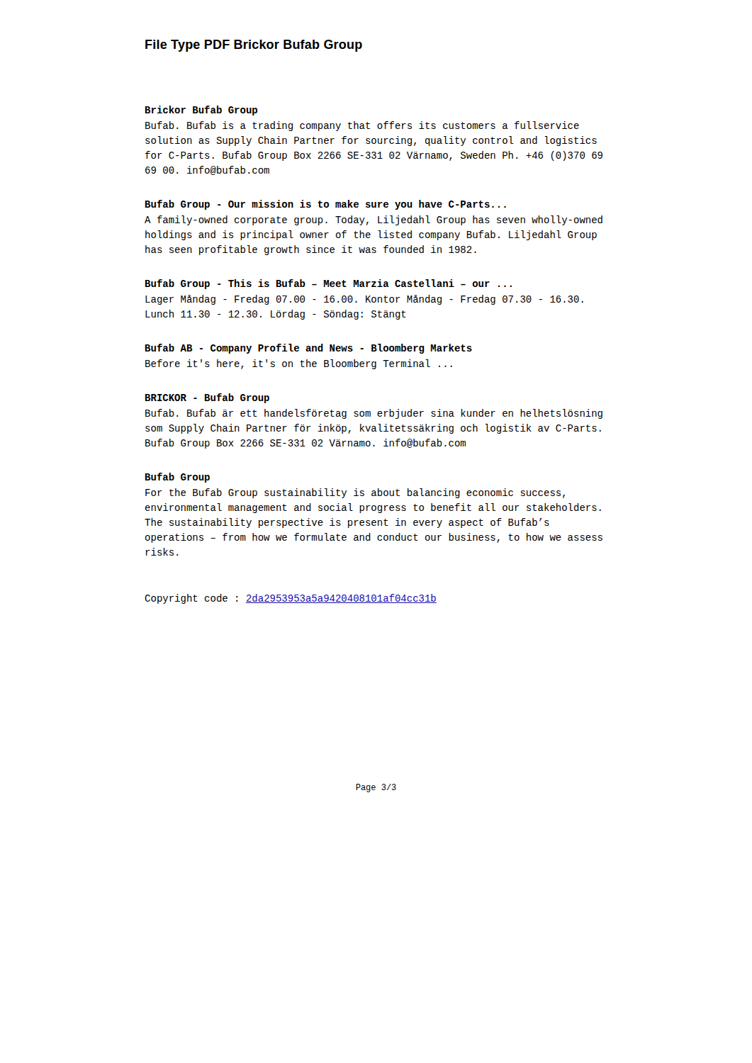File Type PDF Brickor Bufab Group
Brickor Bufab Group
Bufab. Bufab is a trading company that offers its customers a fullservice solution as Supply Chain Partner for sourcing, quality control and logistics for C-Parts. Bufab Group Box 2266 SE-331 02 Värnamo, Sweden Ph. +46 (0)370 69 69 00. info@bufab.com
Bufab Group - Our mission is to make sure you have C-Parts...
A family-owned corporate group. Today, Liljedahl Group has seven wholly-owned holdings and is principal owner of the listed company Bufab. Liljedahl Group has seen profitable growth since it was founded in 1982.
Bufab Group - This is Bufab – Meet Marzia Castellani – our ...
Lager Måndag - Fredag 07.00 - 16.00. Kontor Måndag - Fredag 07.30 - 16.30. Lunch 11.30 - 12.30. Lördag - Söndag: Stängt
Bufab AB - Company Profile and News - Bloomberg Markets
Before it's here, it's on the Bloomberg Terminal ...
BRICKOR - Bufab Group
Bufab. Bufab är ett handelsföretag som erbjuder sina kunder en helhetslösning som Supply Chain Partner för inköp, kvalitetssäkring och logistik av C-Parts. Bufab Group Box 2266 SE-331 02 Värnamo. info@bufab.com
Bufab Group
For the Bufab Group sustainability is about balancing economic success, environmental management and social progress to benefit all our stakeholders. The sustainability perspective is present in every aspect of Bufab’s operations – from how we formulate and conduct our business, to how we assess risks.
Copyright code : 2da2953953a5a9420408101af04cc31b
Page 3/3